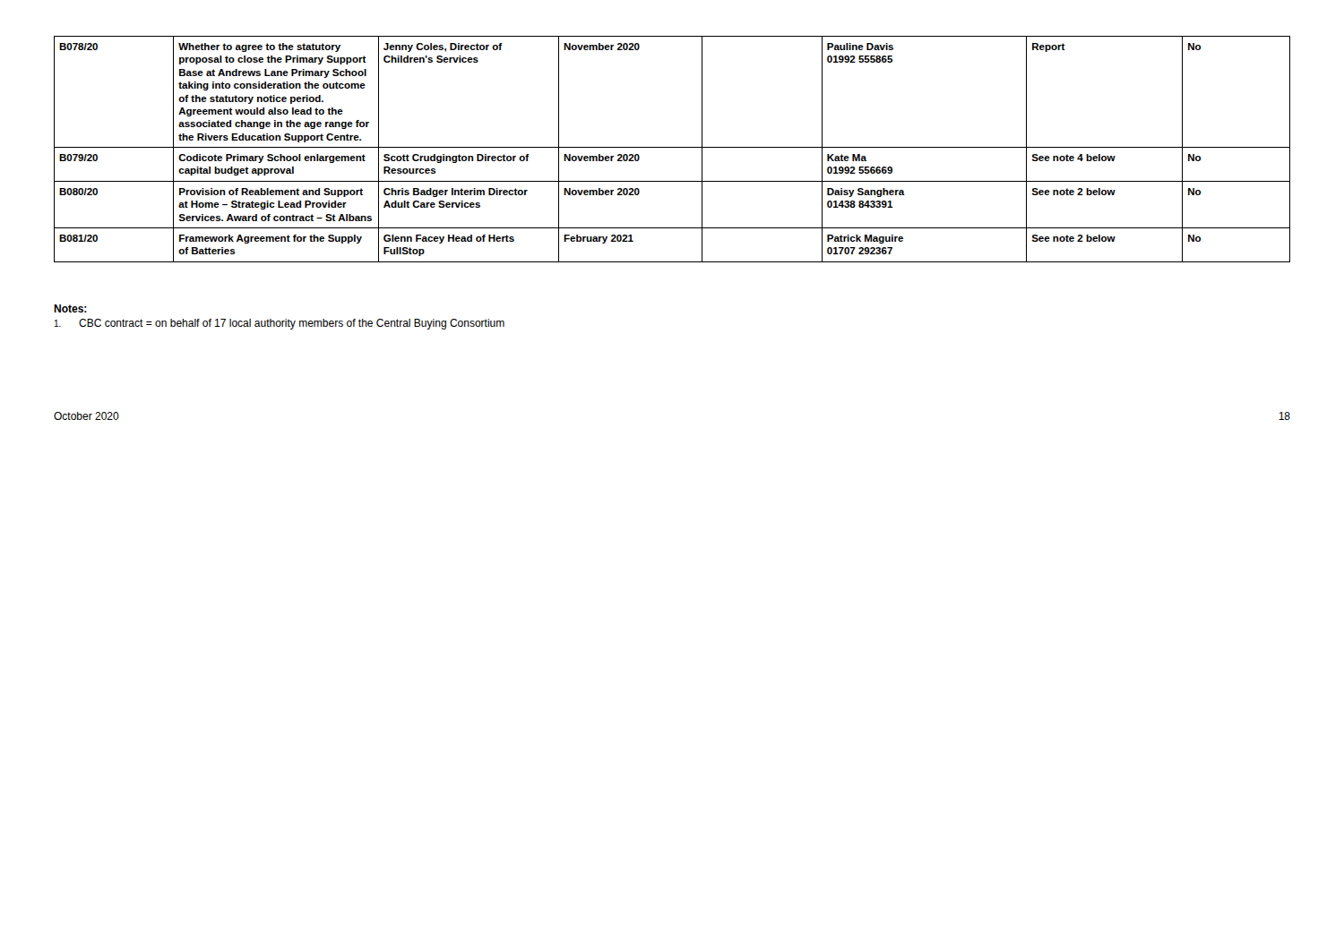| B078/20 | Whether to agree to the statutory proposal to close the Primary Support Base at Andrews Lane Primary School taking into consideration the outcome of the statutory notice period. Agreement would also lead to the associated change in the age range for the Rivers Education Support Centre. | Jenny Coles, Director of Children's Services | November 2020 | | Pauline Davis 01992 555865 | Report | No |
| B079/20 | Codicote Primary School enlargement capital budget approval | Scott Crudgington Director of Resources | November 2020 | | Kate Ma 01992 556669 | See note 4 below | No |
| B080/20 | Provision of Reablement and Support at Home – Strategic Lead Provider Services. Award of contract – St Albans | Chris Badger Interim Director Adult Care Services | November 2020 | | Daisy Sanghera 01438 843391 | See note 2 below | No |
| B081/20 | Framework Agreement for the Supply of Batteries | Glenn Facey Head of Herts FullStop | February 2021 | | Patrick Maguire 01707 292367 | See note 2 below | No |
Notes:
1. CBC contract = on behalf of 17 local authority members of the Central Buying Consortium
October 2020
18